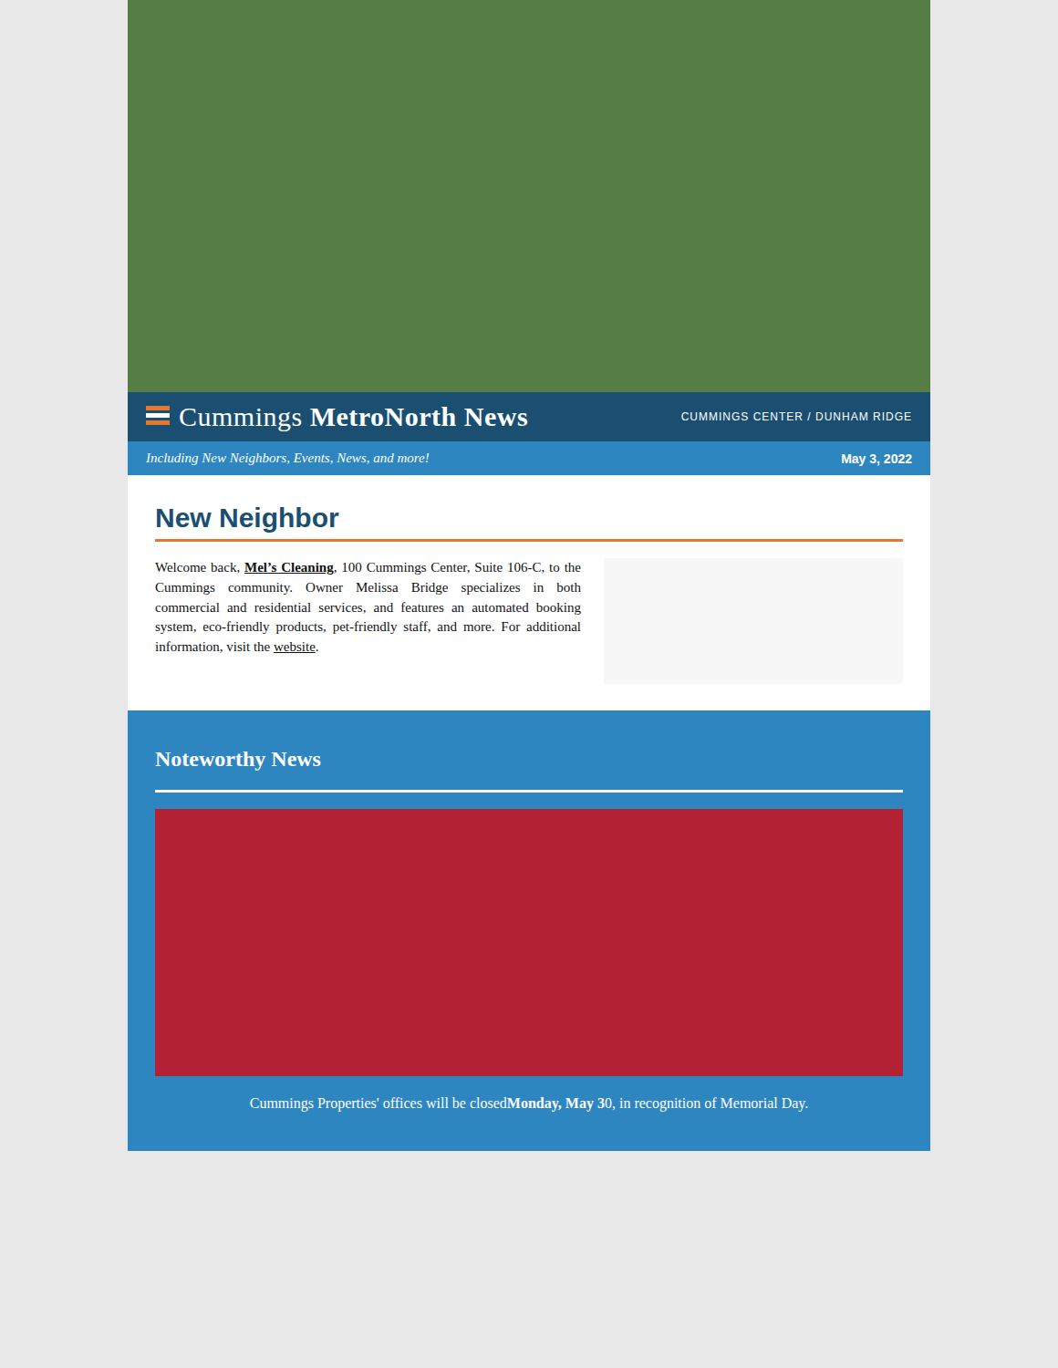Cummings MetroNorth News
CUMMINGS CENTER / DUNHAM RIDGE
Including New Neighbors, Events, News, and more!
May 3, 2022
New Neighbor
Welcome back, Mel’s Cleaning, 100 Cummings Center, Suite 106-C, to the Cummings community. Owner Melissa Bridge specializes in both commercial and residential services, and features an automated booking system, eco-friendly products, pet-friendly staff, and more. For additional information, visit the website.
Noteworthy News
Cummings Properties' offices will be closedMonday, May 30, in recognition of Memorial Day.